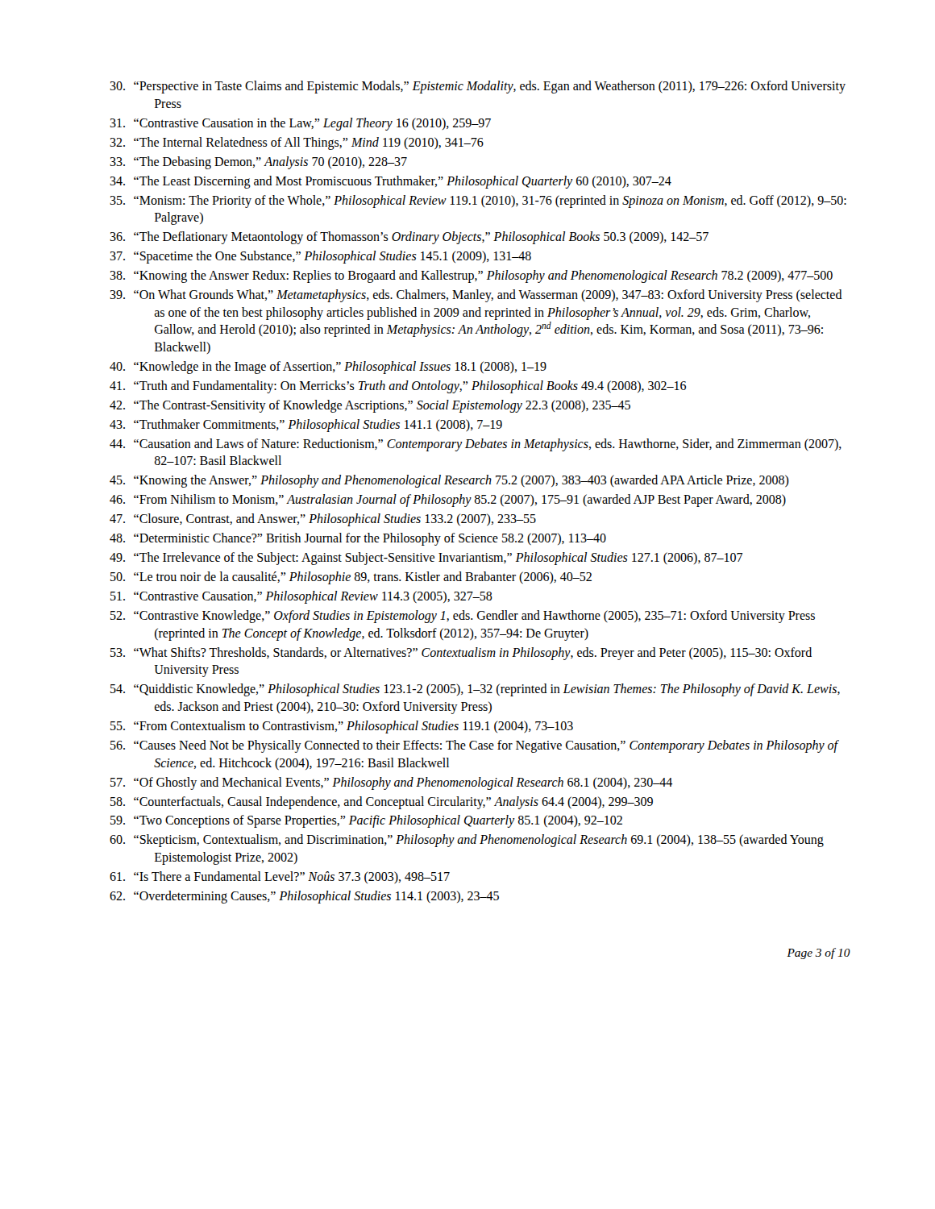“Perspective in Taste Claims and Epistemic Modals,” Epistemic Modality, eds. Egan and Weatherson (2011), 179–226: Oxford University Press
“Contrastive Causation in the Law,” Legal Theory 16 (2010), 259–97
“The Internal Relatedness of All Things,” Mind 119 (2010), 341–76
“The Debasing Demon,” Analysis 70 (2010), 228–37
“The Least Discerning and Most Promiscuous Truthmaker,” Philosophical Quarterly 60 (2010), 307–24
“Monism: The Priority of the Whole,” Philosophical Review 119.1 (2010), 31-76 (reprinted in Spinoza on Monism, ed. Goff (2012), 9–50: Palgrave)
“The Deflationary Metaontology of Thomasson’s Ordinary Objects,” Philosophical Books 50.3 (2009), 142–57
“Spacetime the One Substance,” Philosophical Studies 145.1 (2009), 131–48
“Knowing the Answer Redux: Replies to Brogaard and Kallestrup,” Philosophy and Phenomenological Research 78.2 (2009), 477–500
“On What Grounds What,” Metametaphysics, eds. Chalmers, Manley, and Wasserman (2009), 347–83: Oxford University Press (selected as one of the ten best philosophy articles published in 2009 and reprinted in Philosopher’s Annual, vol. 29, eds. Grim, Charlow, Gallow, and Herold (2010); also reprinted in Metaphysics: An Anthology, 2nd edition, eds. Kim, Korman, and Sosa (2011), 73–96: Blackwell)
“Knowledge in the Image of Assertion,” Philosophical Issues 18.1 (2008), 1–19
“Truth and Fundamentality: On Merricks’s Truth and Ontology,” Philosophical Books 49.4 (2008), 302–16
“The Contrast-Sensitivity of Knowledge Ascriptions,” Social Epistemology 22.3 (2008), 235–45
“Truthmaker Commitments,” Philosophical Studies 141.1 (2008), 7–19
“Causation and Laws of Nature: Reductionism,” Contemporary Debates in Metaphysics, eds. Hawthorne, Sider, and Zimmerman (2007), 82–107: Basil Blackwell
“Knowing the Answer,” Philosophy and Phenomenological Research 75.2 (2007), 383–403 (awarded APA Article Prize, 2008)
“From Nihilism to Monism,” Australasian Journal of Philosophy 85.2 (2007), 175–91 (awarded AJP Best Paper Award, 2008)
“Closure, Contrast, and Answer,” Philosophical Studies 133.2 (2007), 233–55
“Deterministic Chance?” British Journal for the Philosophy of Science 58.2 (2007), 113–40
“The Irrelevance of the Subject: Against Subject-Sensitive Invariantism,” Philosophical Studies 127.1 (2006), 87–107
“Le trou noir de la causalité,” Philosophie 89, trans. Kistler and Brabanter (2006), 40–52
“Contrastive Causation,” Philosophical Review 114.3 (2005), 327–58
“Contrastive Knowledge,” Oxford Studies in Epistemology 1, eds. Gendler and Hawthorne (2005), 235–71: Oxford University Press (reprinted in The Concept of Knowledge, ed. Tolksdorf (2012), 357–94: De Gruyter)
“What Shifts? Thresholds, Standards, or Alternatives?” Contextualism in Philosophy, eds. Preyer and Peter (2005), 115–30: Oxford University Press
“Quiddistic Knowledge,” Philosophical Studies 123.1-2 (2005), 1–32 (reprinted in Lewisian Themes: The Philosophy of David K. Lewis, eds. Jackson and Priest (2004), 210–30: Oxford University Press)
“From Contextualism to Contrastivism,” Philosophical Studies 119.1 (2004), 73–103
“Causes Need Not be Physically Connected to their Effects: The Case for Negative Causation,” Contemporary Debates in Philosophy of Science, ed. Hitchcock (2004), 197–216: Basil Blackwell
“Of Ghostly and Mechanical Events,” Philosophy and Phenomenological Research 68.1 (2004), 230–44
“Counterfactuals, Causal Independence, and Conceptual Circularity,” Analysis 64.4 (2004), 299–309
“Two Conceptions of Sparse Properties,” Pacific Philosophical Quarterly 85.1 (2004), 92–102
“Skepticism, Contextualism, and Discrimination,” Philosophy and Phenomenological Research 69.1 (2004), 138–55 (awarded Young Epistemologist Prize, 2002)
“Is There a Fundamental Level?” Noûs 37.3 (2003), 498–517
“Overdetermining Causes,” Philosophical Studies 114.1 (2003), 23–45
Page 3 of 10